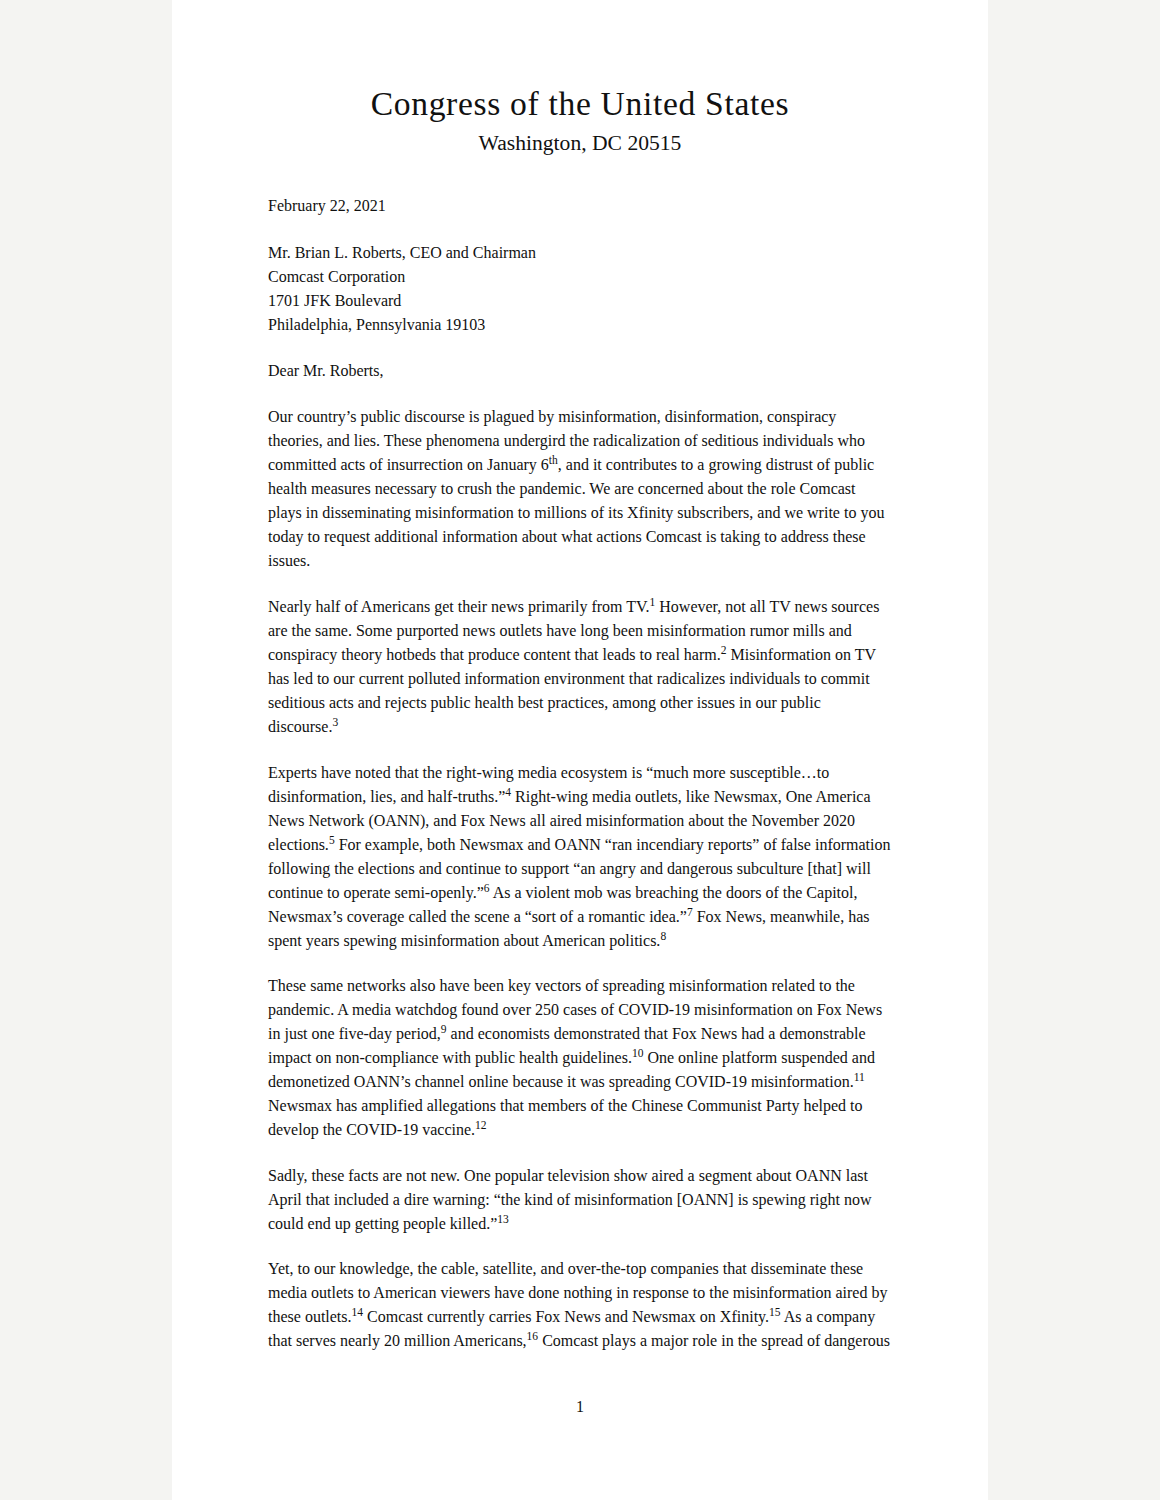Congress of the United States
Washington, DC 20515
February 22, 2021
Mr. Brian L. Roberts, CEO and Chairman
Comcast Corporation
1701 JFK Boulevard
Philadelphia, Pennsylvania 19103
Dear Mr. Roberts,
Our country’s public discourse is plagued by misinformation, disinformation, conspiracy theories, and lies. These phenomena undergird the radicalization of seditious individuals who committed acts of insurrection on January 6th, and it contributes to a growing distrust of public health measures necessary to crush the pandemic. We are concerned about the role Comcast plays in disseminating misinformation to millions of its Xfinity subscribers, and we write to you today to request additional information about what actions Comcast is taking to address these issues.
Nearly half of Americans get their news primarily from TV.1 However, not all TV news sources are the same. Some purported news outlets have long been misinformation rumor mills and conspiracy theory hotbeds that produce content that leads to real harm.2 Misinformation on TV has led to our current polluted information environment that radicalizes individuals to commit seditious acts and rejects public health best practices, among other issues in our public discourse.3
Experts have noted that the right-wing media ecosystem is “much more susceptible…to disinformation, lies, and half-truths.”4 Right-wing media outlets, like Newsmax, One America News Network (OANN), and Fox News all aired misinformation about the November 2020 elections.5 For example, both Newsmax and OANN “ran incendiary reports” of false information following the elections and continue to support “an angry and dangerous subculture [that] will continue to operate semi-openly.”6 As a violent mob was breaching the doors of the Capitol, Newsmax’s coverage called the scene a “sort of a romantic idea.”7 Fox News, meanwhile, has spent years spewing misinformation about American politics.8
These same networks also have been key vectors of spreading misinformation related to the pandemic. A media watchdog found over 250 cases of COVID-19 misinformation on Fox News in just one five-day period,9 and economists demonstrated that Fox News had a demonstrable impact on non-compliance with public health guidelines.10 One online platform suspended and demonetized OANN’s channel online because it was spreading COVID-19 misinformation.11 Newsmax has amplified allegations that members of the Chinese Communist Party helped to develop the COVID-19 vaccine.12
Sadly, these facts are not new. One popular television show aired a segment about OANN last April that included a dire warning: “the kind of misinformation [OANN] is spewing right now could end up getting people killed.”13
Yet, to our knowledge, the cable, satellite, and over-the-top companies that disseminate these media outlets to American viewers have done nothing in response to the misinformation aired by these outlets.14 Comcast currently carries Fox News and Newsmax on Xfinity.15 As a company that serves nearly 20 million Americans,16 Comcast plays a major role in the spread of dangerous
1